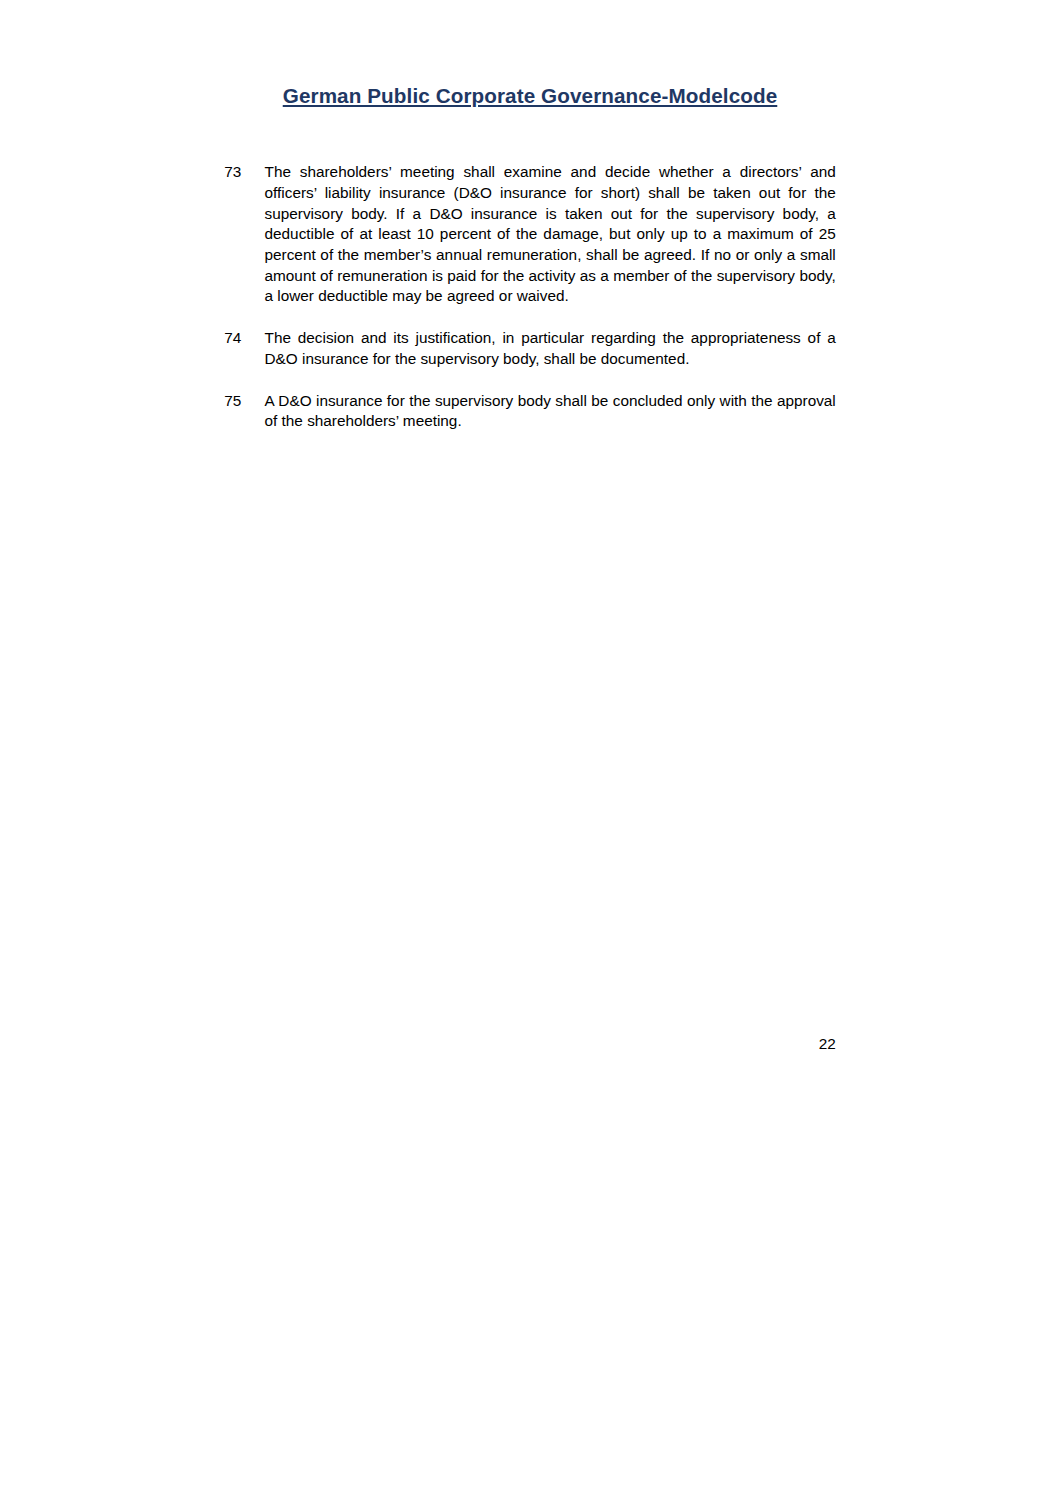German Public Corporate Governance-Modelcode
73 The shareholders’ meeting shall examine and decide whether a directors’ and officers’ liability insurance (D&O insurance for short) shall be taken out for the supervisory body. If a D&O insurance is taken out for the supervisory body, a deductible of at least 10 percent of the damage, but only up to a maximum of 25 percent of the member’s annual remuneration, shall be agreed. If no or only a small amount of remuneration is paid for the activity as a member of the supervisory body, a lower deductible may be agreed or waived.
74 The decision and its justification, in particular regarding the appropriateness of a D&O insurance for the supervisory body, shall be documented.
75 A D&O insurance for the supervisory body shall be concluded only with the approval of the shareholders’ meeting.
22